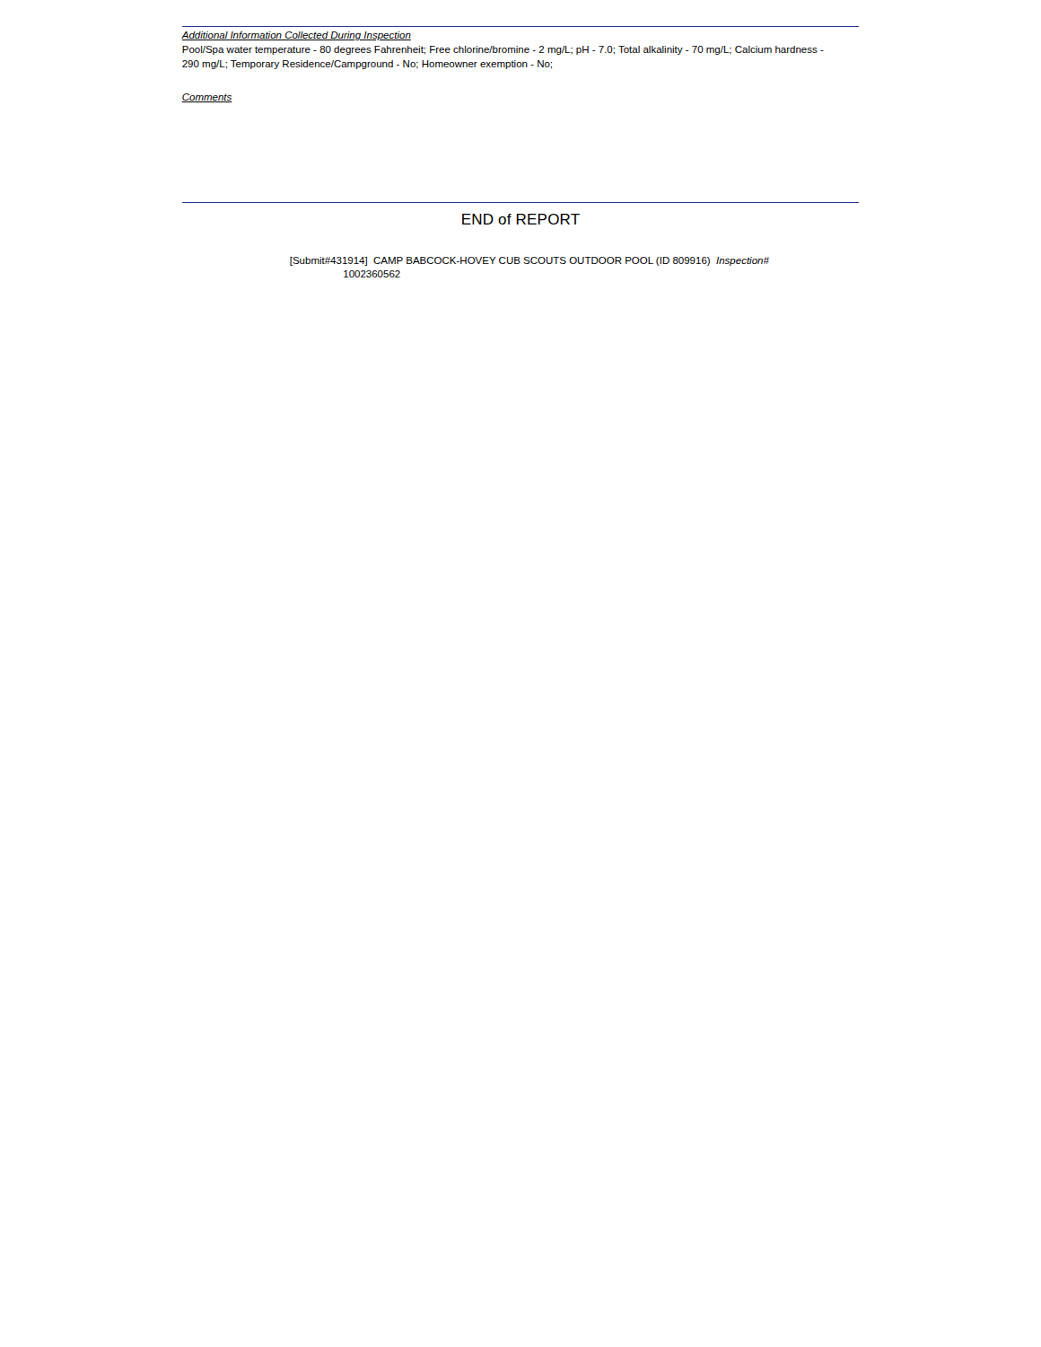Additional Information Collected During Inspection
Pool/Spa water temperature - 80 degrees Fahrenheit; Free chlorine/bromine - 2 mg/L; pH - 7.0; Total alkalinity - 70 mg/L; Calcium hardness - 290 mg/L; Temporary Residence/Campground - No; Homeowner exemption - No;
Comments
END of REPORT
[Submit#431914] CAMP BABCOCK-HOVEY CUB SCOUTS OUTDOOR POOL (ID 809916) Inspection#1002360562